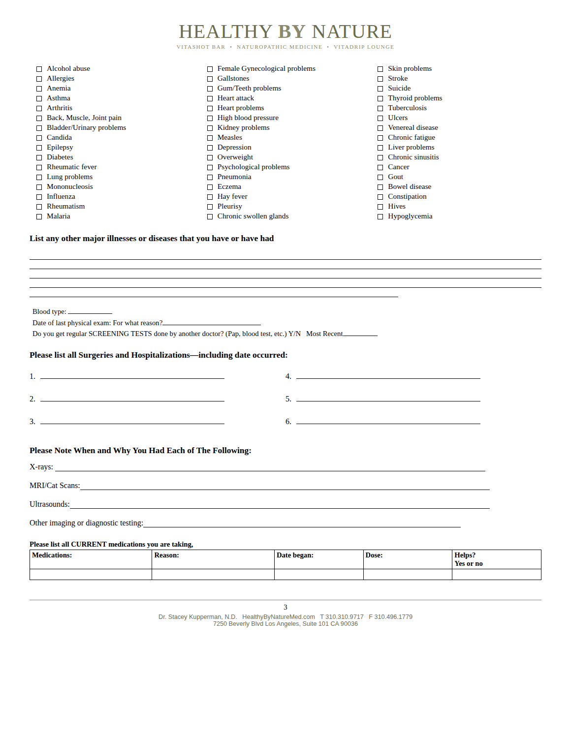HEALTHY BY NATURE
VITASHOT BAR • NATUROPATHIC MEDICINE • VITADRIP LOUNGE
| Alcohol abuse | Female Gynecological problems | Skin problems |
| Allergies | Gallstones | Stroke |
| Anemia | Gum/Teeth problems | Suicide |
| Asthma | Heart attack | Thyroid problems |
| Arthritis | Heart problems | Tuberculosis |
| Back, Muscle, Joint pain | High blood pressure | Ulcers |
| Bladder/Urinary problems | Kidney problems | Venereal disease |
| Candida | Measles | Chronic fatigue |
| Epilepsy | Depression | Liver problems |
| Diabetes | Overweight | Chronic sinusitis |
| Rheumatic fever | Psychological problems | Cancer |
| Lung problems | Pneumonia | Gout |
| Mononucleosis | Eczema | Bowel disease |
| Influenza | Hay fever | Constipation |
| Rheumatism | Pleurisy | Hives |
| Malaria | Chronic swollen glands | Hypoglycemia |
List any other major illnesses or diseases that you have or have had
Blood type:
Date of last physical exam: For what reason?
Do you get regular SCREENING TESTS done by another doctor? (Pap, blood test, etc.) Y/N Most Recent
Please list all Surgeries and Hospitalizations—including date occurred:
| 1. | 4. |
| 2. | 5. |
| 3. | 6. |
Please Note When and Why You Had Each of The Following:
X-rays:
MRI/Cat Scans:
Ultrasounds:
Other imaging or diagnostic testing:
Please list all CURRENT medications you are taking,
| Medications: | Reason: | Date began: | Dose: | Helps? Yes or no |
| --- | --- | --- | --- | --- |
3
Dr. Stacey Kupperman, N.D. HealthyByNatureMed.com T 310.310.9717 F 310.496.1779
7250 Beverly Blvd Los Angeles, Suite 101 CA 90036